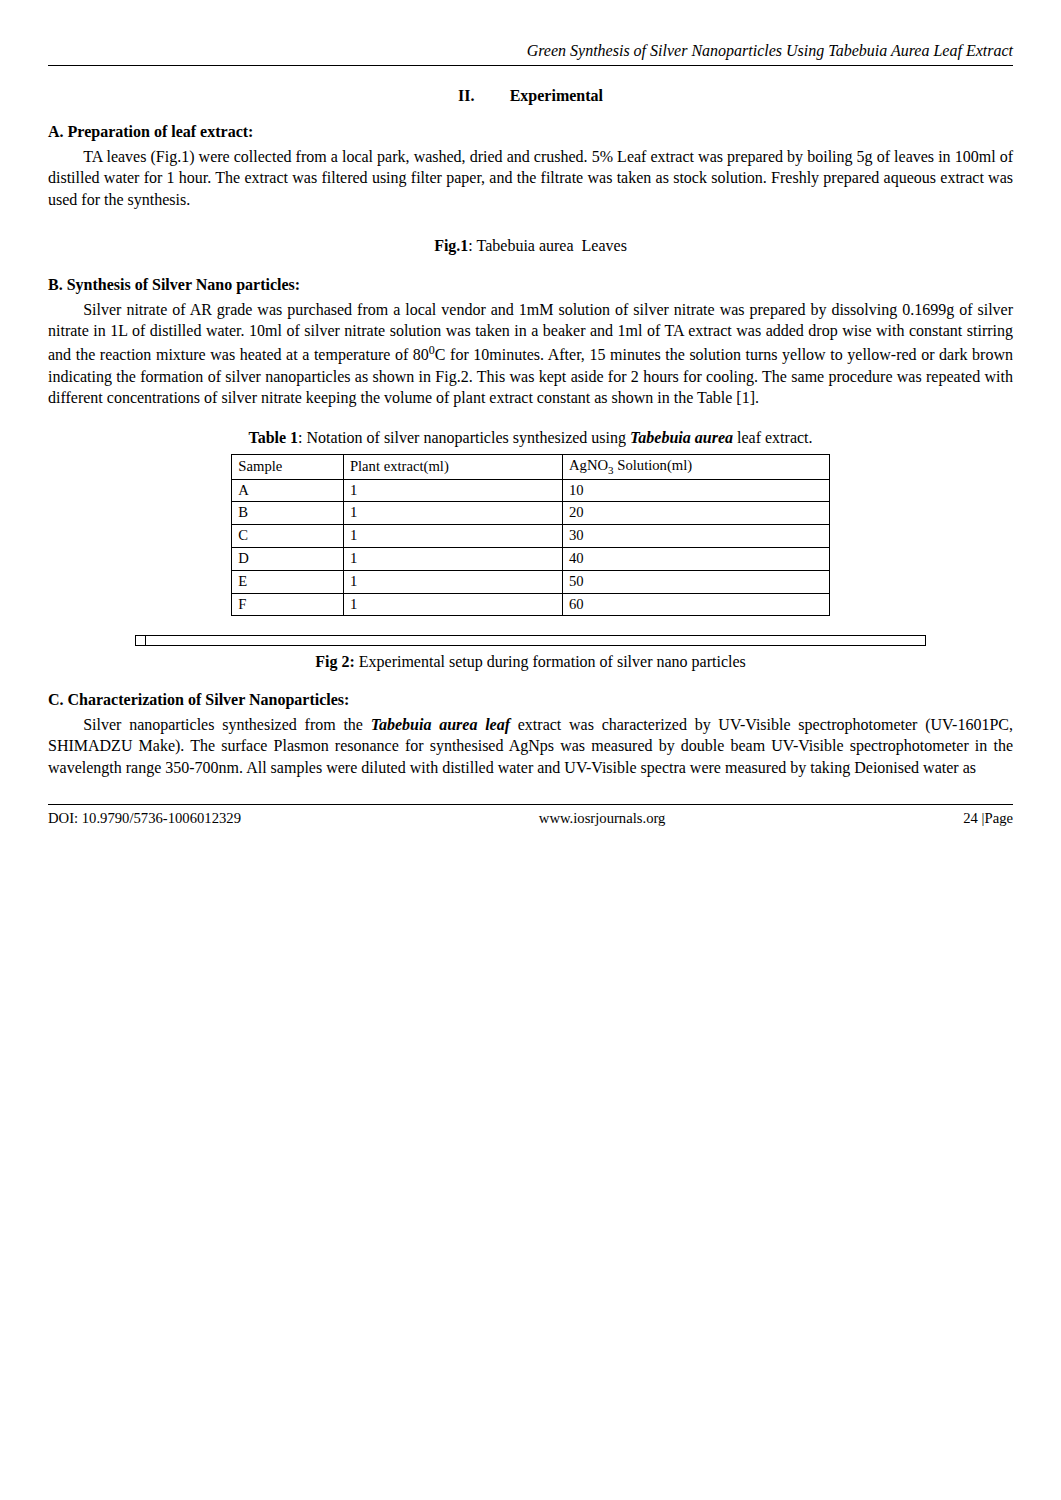Green Synthesis of Silver Nanoparticles Using Tabebuia Aurea Leaf Extract
II. Experimental
A. Preparation of leaf extract:
TA leaves (Fig.1) were collected from a local park, washed, dried and crushed. 5% Leaf extract was prepared by boiling 5g of leaves in 100ml of distilled water for 1 hour. The extract was filtered using filter paper, and the filtrate was taken as stock solution. Freshly prepared aqueous extract was used for the synthesis.
Fig.1: Tabebuia aurea Leaves
B. Synthesis of Silver Nano particles:
Silver nitrate of AR grade was purchased from a local vendor and 1mM solution of silver nitrate was prepared by dissolving 0.1699g of silver nitrate in 1L of distilled water. 10ml of silver nitrate solution was taken in a beaker and 1ml of TA extract was added drop wise with constant stirring and the reaction mixture was heated at a temperature of 800C for 10minutes. After, 15 minutes the solution turns yellow to yellow-red or dark brown indicating the formation of silver nanoparticles as shown in Fig.2. This was kept aside for 2 hours for cooling. The same procedure was repeated with different concentrations of silver nitrate keeping the volume of plant extract constant as shown in the Table [1].
Table 1: Notation of silver nanoparticles synthesized using Tabebuia aurea leaf extract.
| Sample | Plant extract(ml) | AgNO 3 Solution(ml) |
| --- | --- | --- |
| A | 1 | 10 |
| B | 1 | 20 |
| C | 1 | 30 |
| D | 1 | 40 |
| E | 1 | 50 |
| F | 1 | 60 |
Fig 2: Experimental setup during formation of silver nano particles
C. Characterization of Silver Nanoparticles:
Silver nanoparticles synthesized from the Tabebuia aurea leaf extract was characterized by UV-Visible spectrophotometer (UV-1601PC, SHIMADZU Make). The surface Plasmon resonance for synthesised AgNps was measured by double beam UV-Visible spectrophotometer in the wavelength range 350-700nm. All samples were diluted with distilled water and UV-Visible spectra were measured by taking Deionised water as
DOI: 10.9790/5736-1006012329 www.iosrjournals.org 24 |Page